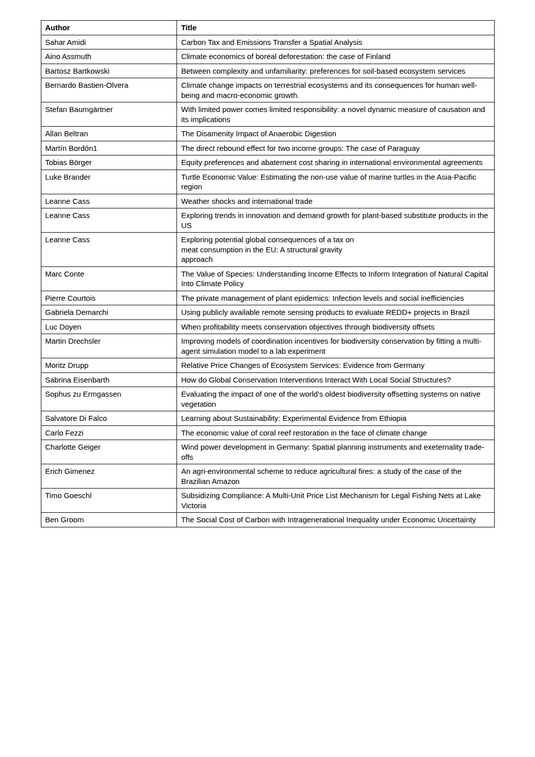| Author | Title |
| --- | --- |
| Sahar Amidi | Carbon Tax and Emissions Transfer a Spatial Analysis |
| Aino Assmuth | Climate economics of boreal deforestation: the case of Finland |
| Bartosz Bartkowski | Between complexity and unfamiliarity: preferences for soil-based ecosystem services |
| Bernardo Bastien-Olvera | Climate change impacts on terrestrial ecosystems and its consequences for human well-being and macro-economic growth. |
| Stefan Baumgärtner | With limited power comes limited responsibility: a novel dynamic measure of causation and its implications |
| Allan Beltran | The Disamenity Impact of Anaerobic Digestion |
| Martín Bordón1 | The direct rebound effect for two income groups: The case of Paraguay |
| Tobias Börger | Equity preferences and abatement cost sharing in international environmental agreements |
| Luke Brander | Turtle Economic Value: Estimating the non-use value of marine turtles in the Asia-Pacific region |
| Leanne Cass | Weather shocks and international trade |
| Leanne Cass | Exploring trends in innovation and demand growth for plant-based substitute products in the US |
| Leanne Cass | Exploring potential global consequences of a tax on meat consumption in the EU: A structural gravity approach |
| Marc Conte | The Value of Species: Understanding Income Effects to Inform Integration of Natural Capital Into Climate Policy |
| Pierre Courtois | The private management of plant epidemics: Infection levels and social inefficiencies |
| Gabriela Demarchi | Using publicly available remote sensing products to evaluate REDD+ projects in Brazil |
| Luc Doyen | When profitability meets conservation objectives through biodiversity offsets |
| Martin Drechsler | Improving models of coordination incentives for biodiversity conservation by fitting a multi-agent simulation model to a lab experiment |
| Moritz Drupp | Relative Price Changes of Ecosystem Services: Evidence from Germany |
| Sabrina Eisenbarth | How do Global Conservation Interventions Interact With Local Social Structures? |
| Sophus zu Ermgassen | Evaluating the impact of one of the world's oldest biodiversity offsetting systems on native vegetation |
| Salvatore Di Falco | Learning about Sustainability: Experimental Evidence from Ethiopia |
| Carlo Fezzi | The economic value of coral reef restoration in the face of climate change |
| Charlotte Geiger | Wind power development in Germany: Spatial planning instruments and exeternality trade-offs |
| Erich Gimenez | An agri-environmental scheme to reduce agricultural fires: a study of the case of the Brazilian Amazon |
| Timo Goeschl | Subsidizing Compliance: A Multi-Unit Price List Mechanism for Legal Fishing Nets at Lake Victoria |
| Ben Groom | The Social Cost of Carbon with Intragenerational Inequality under Economic Uncertainty |